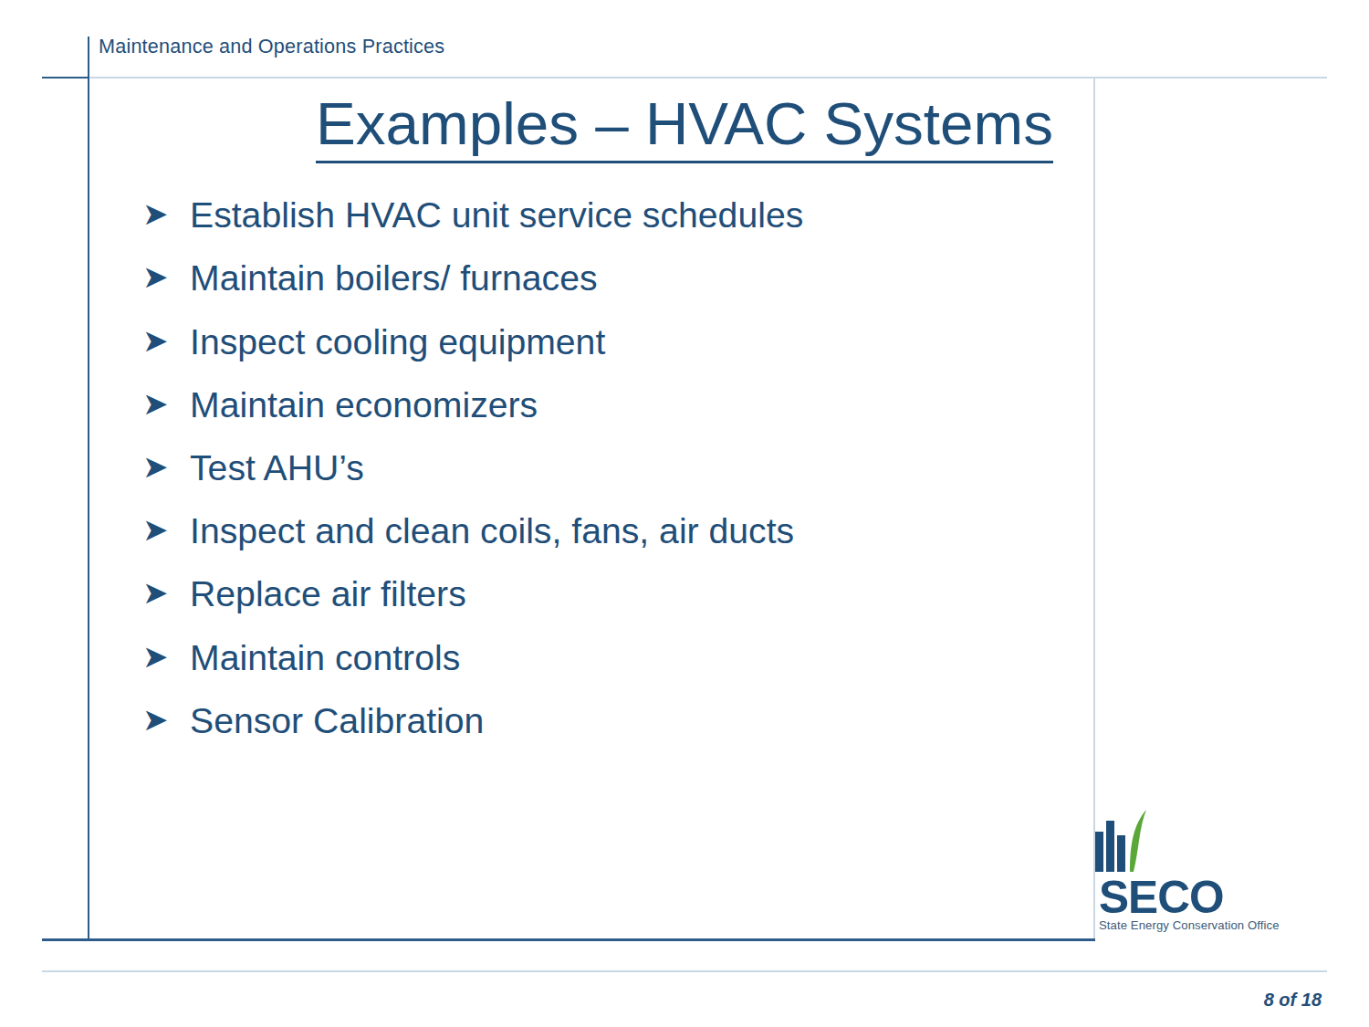Maintenance and Operations Practices
Examples – HVAC Systems
Establish HVAC unit service schedules
Maintain boilers/ furnaces
Inspect cooling equipment
Maintain economizers
Test AHU’s
Inspect and clean coils, fans, air ducts
Replace air filters
Maintain controls
Sensor Calibration
SECO
State Energy Conservation Office
8 of 18